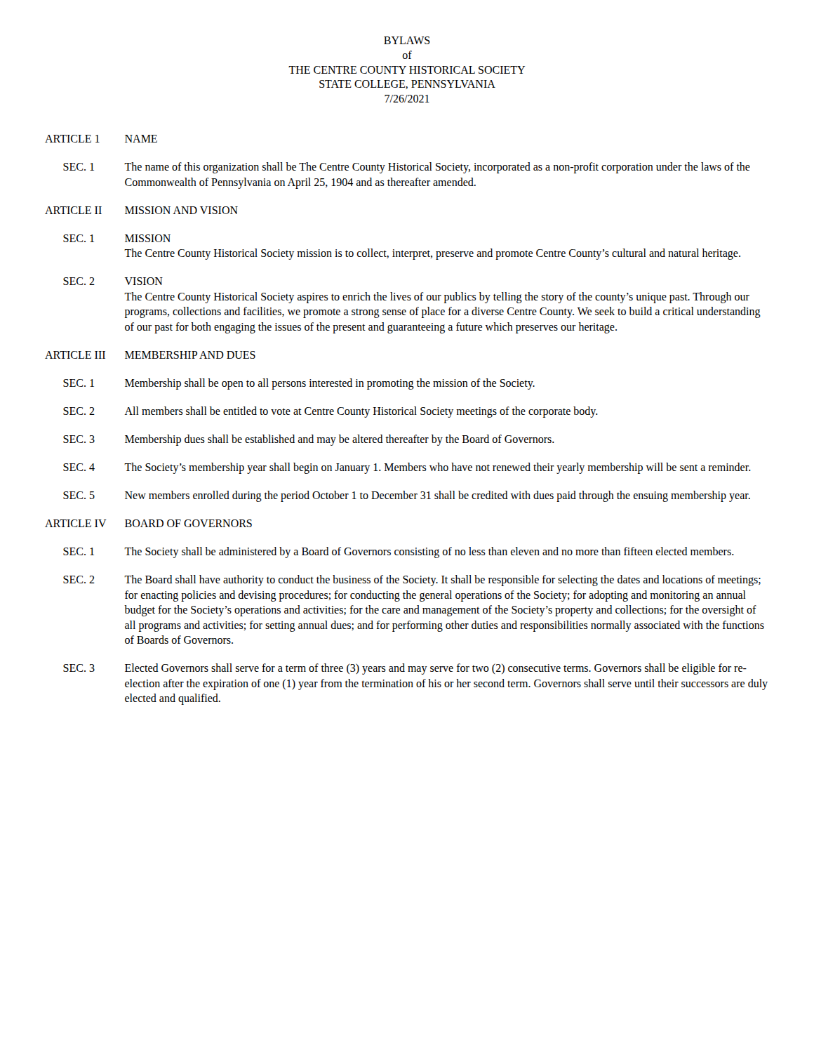BYLAWS
of
THE CENTRE COUNTY HISTORICAL SOCIETY
STATE COLLEGE, PENNSYLVANIA
7/26/2021
| ARTICLE 1 | NAME |
| SEC. 1 | The name of this organization shall be The Centre County Historical Society, incorporated as a non-profit corporation under the laws of the Commonwealth of Pennsylvania on April 25, 1904 and as thereafter amended. |
| ARTICLE II | MISSION AND VISION |
| SEC. 1 | MISSION The Centre County Historical Society mission is to collect, interpret, preserve and promote Centre County’s cultural and natural heritage. |
| SEC. 2 | VISION The Centre County Historical Society aspires to enrich the lives of our publics by telling the story of the county’s unique past. Through our programs, collections and facilities, we promote a strong sense of place for a diverse Centre County. We seek to build a critical understanding of our past for both engaging the issues of the present and guaranteeing a future which preserves our heritage. |
| ARTICLE III | MEMBERSHIP AND DUES |
| SEC. 1 | Membership shall be open to all persons interested in promoting the mission of the Society. |
| SEC. 2 | All members shall be entitled to vote at Centre County Historical Society meetings of the corporate body. |
| SEC. 3 | Membership dues shall be established and may be altered thereafter by the Board of Governors. |
| SEC. 4 | The Society’s membership year shall begin on January 1. Members who have not renewed their yearly membership will be sent a reminder. |
| SEC. 5 | New members enrolled during the period October 1 to December 31 shall be credited with dues paid through the ensuing membership year. |
| ARTICLE IV | BOARD OF GOVERNORS |
| SEC. 1 | The Society shall be administered by a Board of Governors consisting of no less than eleven and no more than fifteen elected members. |
| SEC. 2 | The Board shall have authority to conduct the business of the Society. It shall be responsible for selecting the dates and locations of meetings; for enacting policies and devising procedures; for conducting the general operations of the Society; for adopting and monitoring an annual budget for the Society’s operations and activities; for the care and management of the Society’s property and collections; for the oversight of all programs and activities; for setting annual dues; and for performing other duties and responsibilities normally associated with the functions of Boards of Governors. |
| SEC. 3 | Elected Governors shall serve for a term of three (3) years and may serve for two (2) consecutive terms. Governors shall be eligible for re-election after the expiration of one (1) year from the termination of his or her second term. Governors shall serve until their successors are duly elected and qualified. |